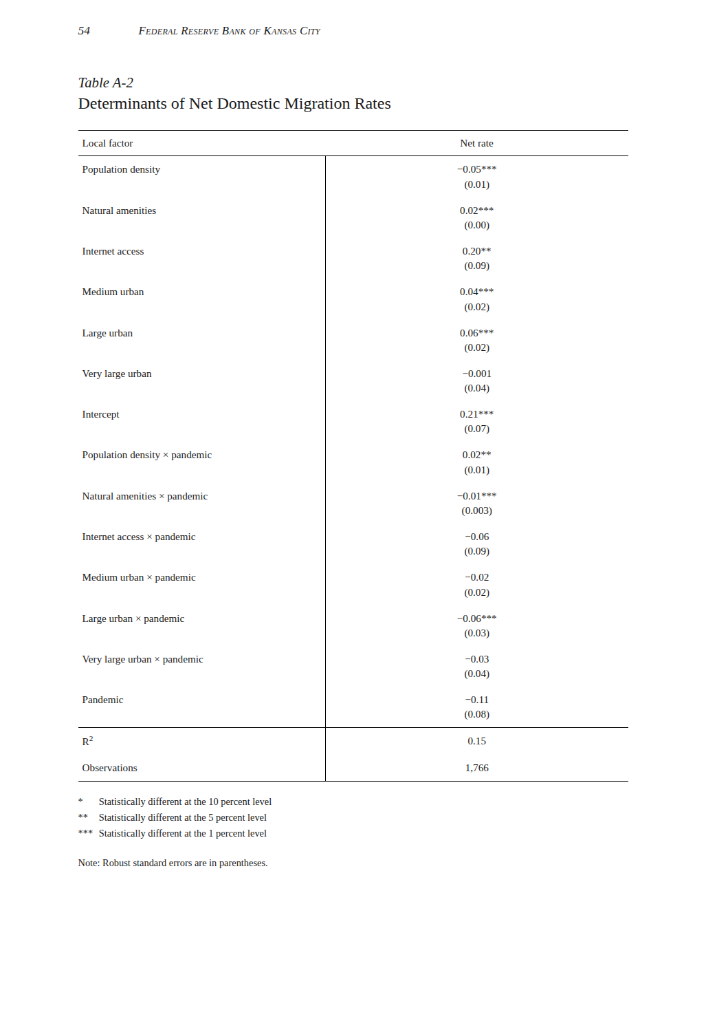54 Federal Reserve Bank of Kansas City
Table A-2
Determinants of Net Domestic Migration Rates
| Local factor | Net rate |
| --- | --- |
| Population density | −0.05*** (0.01) |
| Natural amenities | 0.02*** (0.00) |
| Internet access | 0.20** (0.09) |
| Medium urban | 0.04*** (0.02) |
| Large urban | 0.06*** (0.02) |
| Very large urban | −0.001 (0.04) |
| Intercept | 0.21*** (0.07) |
| Population density × pandemic | 0.02** (0.01) |
| Natural amenities × pandemic | −0.01*** (0.003) |
| Internet access × pandemic | −0.06 (0.09) |
| Medium urban × pandemic | −0.02 (0.02) |
| Large urban × pandemic | −0.06*** (0.03) |
| Very large urban × pandemic | −0.03 (0.04) |
| Pandemic | −0.11 (0.08) |
| R 2 | 0.15 |
| Observations | 1,766 |
| * | Statistically different at the 10 percent level |
| ** | Statistically different at the 5 percent level |
| *** | Statistically different at the 1 percent level |
Note: Robust standard errors are in parentheses.